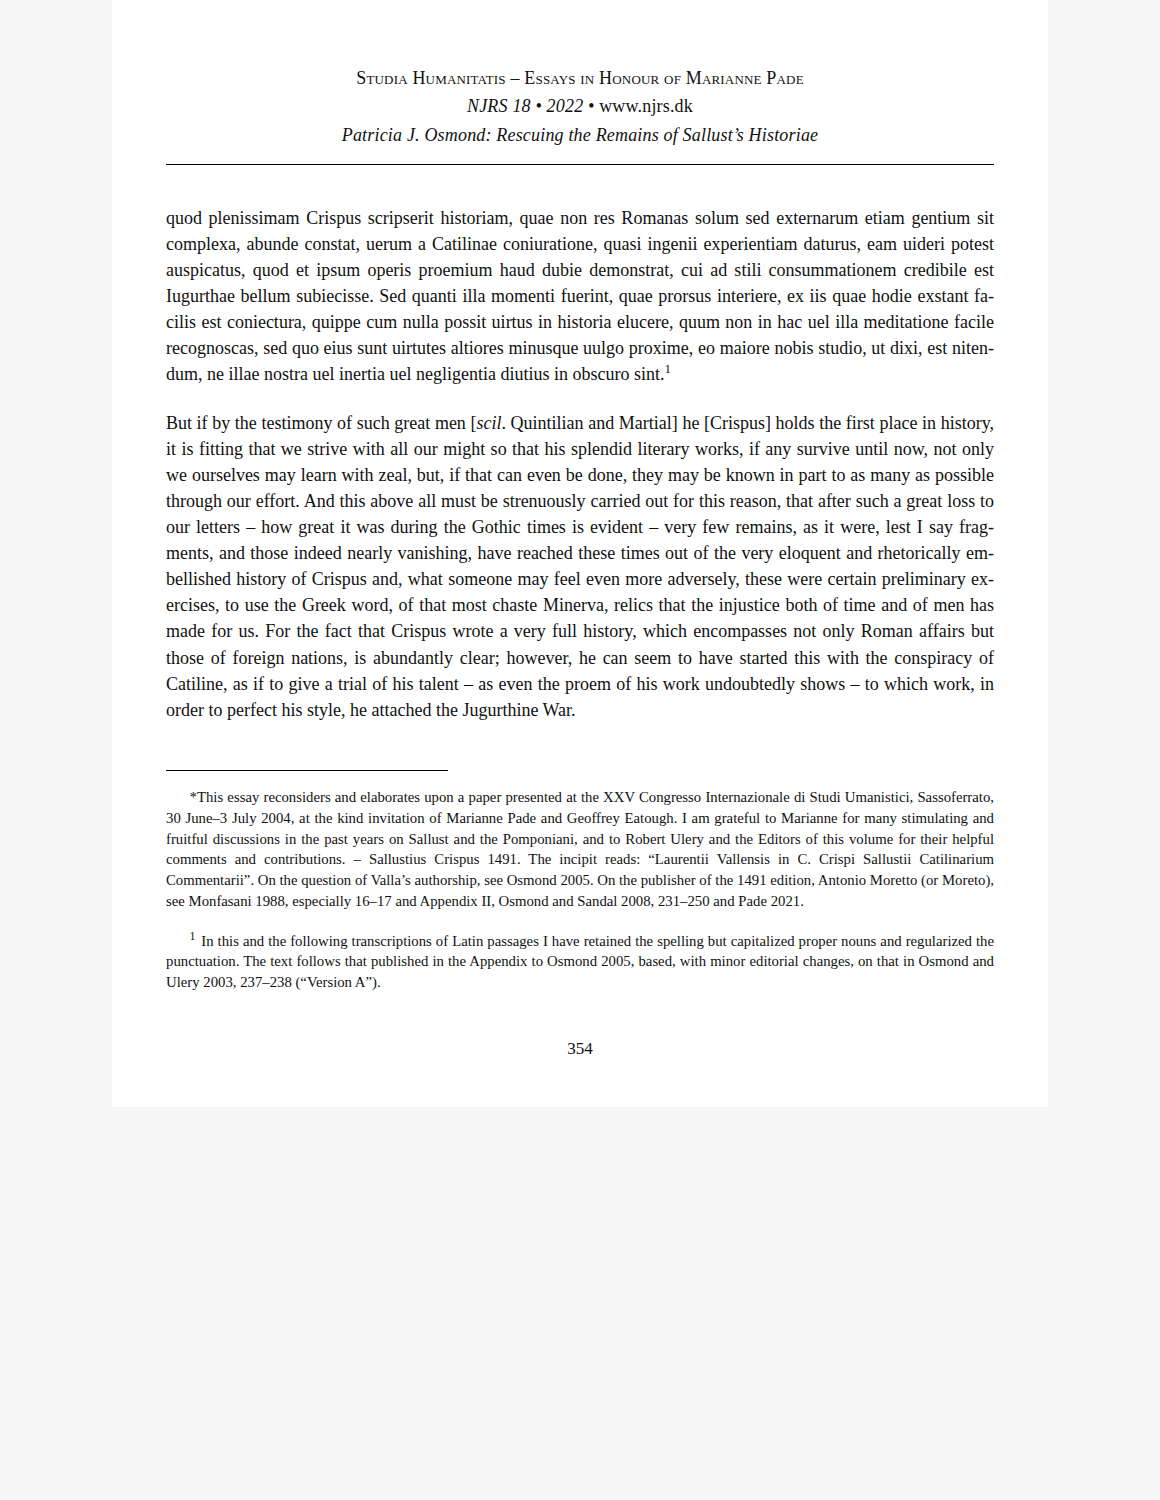Studia Humanitatis – Essays in Honour of Marianne Pade
NJRS 18 • 2022 • www.njrs.dk
Patricia J. Osmond: Rescuing the Remains of Sallust’s Historiae
quod plenissimam Crispus scripserit historiam, quae non res Romanas solum sed externarum etiam gentium sit complexa, abunde constat, uerum a Catilinae coniuratione, quasi ingenii experientiam daturus, eam uideri potest auspicatus, quod et ipsum operis proemium haud dubie demonstrat, cui ad stili consummationem credibile est Iugurthae bellum subiecisse. Sed quanti illa momenti fuerint, quae prorsus interiere, ex iis quae hodie exstant facilis est coniectura, quippe cum nulla possit uirtus in historia elucere, quum non in hac uel illa meditatione facile recognoscas, sed quo eius sunt uirtutes altiores minusque uulgo proxime, eo maiore nobis studio, ut dixi, est nitendum, ne illae nostra uel inertia uel negligentia diutius in obscuro sint.1
But if by the testimony of such great men [scil. Quintilian and Martial] he [Crispus] holds the first place in history, it is fitting that we strive with all our might so that his splendid literary works, if any survive until now, not only we ourselves may learn with zeal, but, if that can even be done, they may be known in part to as many as possible through our effort. And this above all must be strenuously carried out for this reason, that after such a great loss to our letters – how great it was during the Gothic times is evident – very few remains, as it were, lest I say fragments, and those indeed nearly vanishing, have reached these times out of the very eloquent and rhetorically embellished history of Crispus and, what someone may feel even more adversely, these were certain preliminary exercises, to use the Greek word, of that most chaste Minerva, relics that the injustice both of time and of men has made for us. For the fact that Crispus wrote a very full history, which encompasses not only Roman affairs but those of foreign nations, is abundantly clear; however, he can seem to have started this with the conspiracy of Catiline, as if to give a trial of his talent – as even the proem of his work undoubtedly shows – to which work, in order to perfect his style, he attached the Jugurthine War.
*This essay reconsiders and elaborates upon a paper presented at the XXV Congresso Internazionale di Studi Umanistici, Sassoferrato, 30 June–3 July 2004, at the kind invitation of Marianne Pade and Geoffrey Eatough. I am grateful to Marianne for many stimulating and fruitful discussions in the past years on Sallust and the Pomponiani, and to Robert Ulery and the Editors of this volume for their helpful comments and contributions. – Sallustius Crispus 1491. The incipit reads: “Laurentii Vallensis in C. Crispi Sallustii Catilinarium Commentarii”. On the question of Valla’s authorship, see Osmond 2005. On the publisher of the 1491 edition, Antonio Moretto (or Moreto), see Monfasani 1988, especially 16–17 and Appendix II, Osmond and Sandal 2008, 231–250 and Pade 2021.
1 In this and the following transcriptions of Latin passages I have retained the spelling but capitalized proper nouns and regularized the punctuation. The text follows that published in the Appendix to Osmond 2005, based, with minor editorial changes, on that in Osmond and Ulery 2003, 237–238 (“Version A”).
354